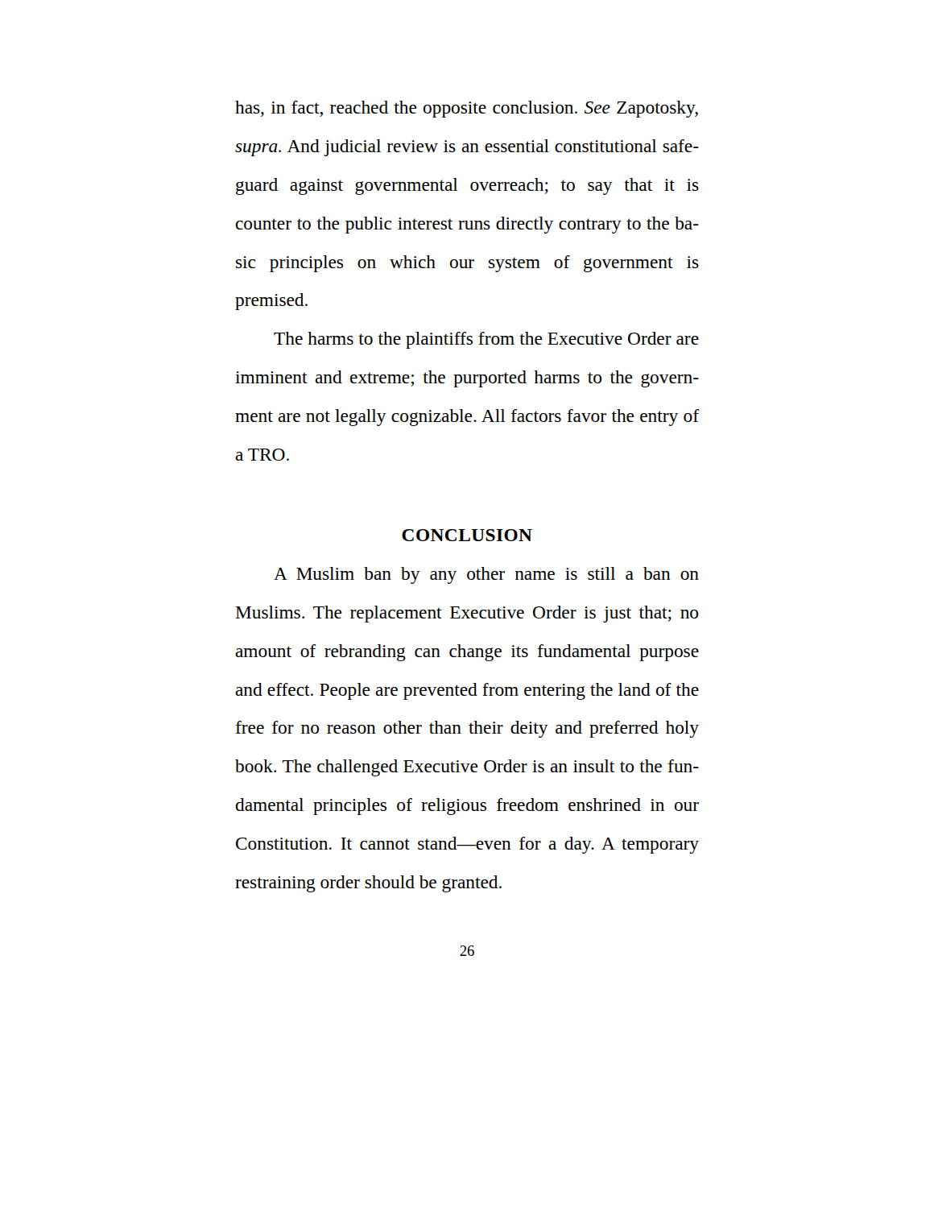has, in fact, reached the opposite conclusion. See Zapotosky, supra. And judicial review is an essential constitutional safeguard against governmental overreach; to say that it is counter to the public interest runs directly contrary to the basic principles on which our system of government is premised.
The harms to the plaintiffs from the Executive Order are imminent and extreme; the purported harms to the government are not legally cognizable. All factors favor the entry of a TRO.
Conclusion
A Muslim ban by any other name is still a ban on Muslims. The replacement Executive Order is just that; no amount of rebranding can change its fundamental purpose and effect. People are prevented from entering the land of the free for no reason other than their deity and preferred holy book. The challenged Executive Order is an insult to the fundamental principles of religious freedom enshrined in our Constitution. It cannot stand—even for a day. A temporary restraining order should be granted.
26